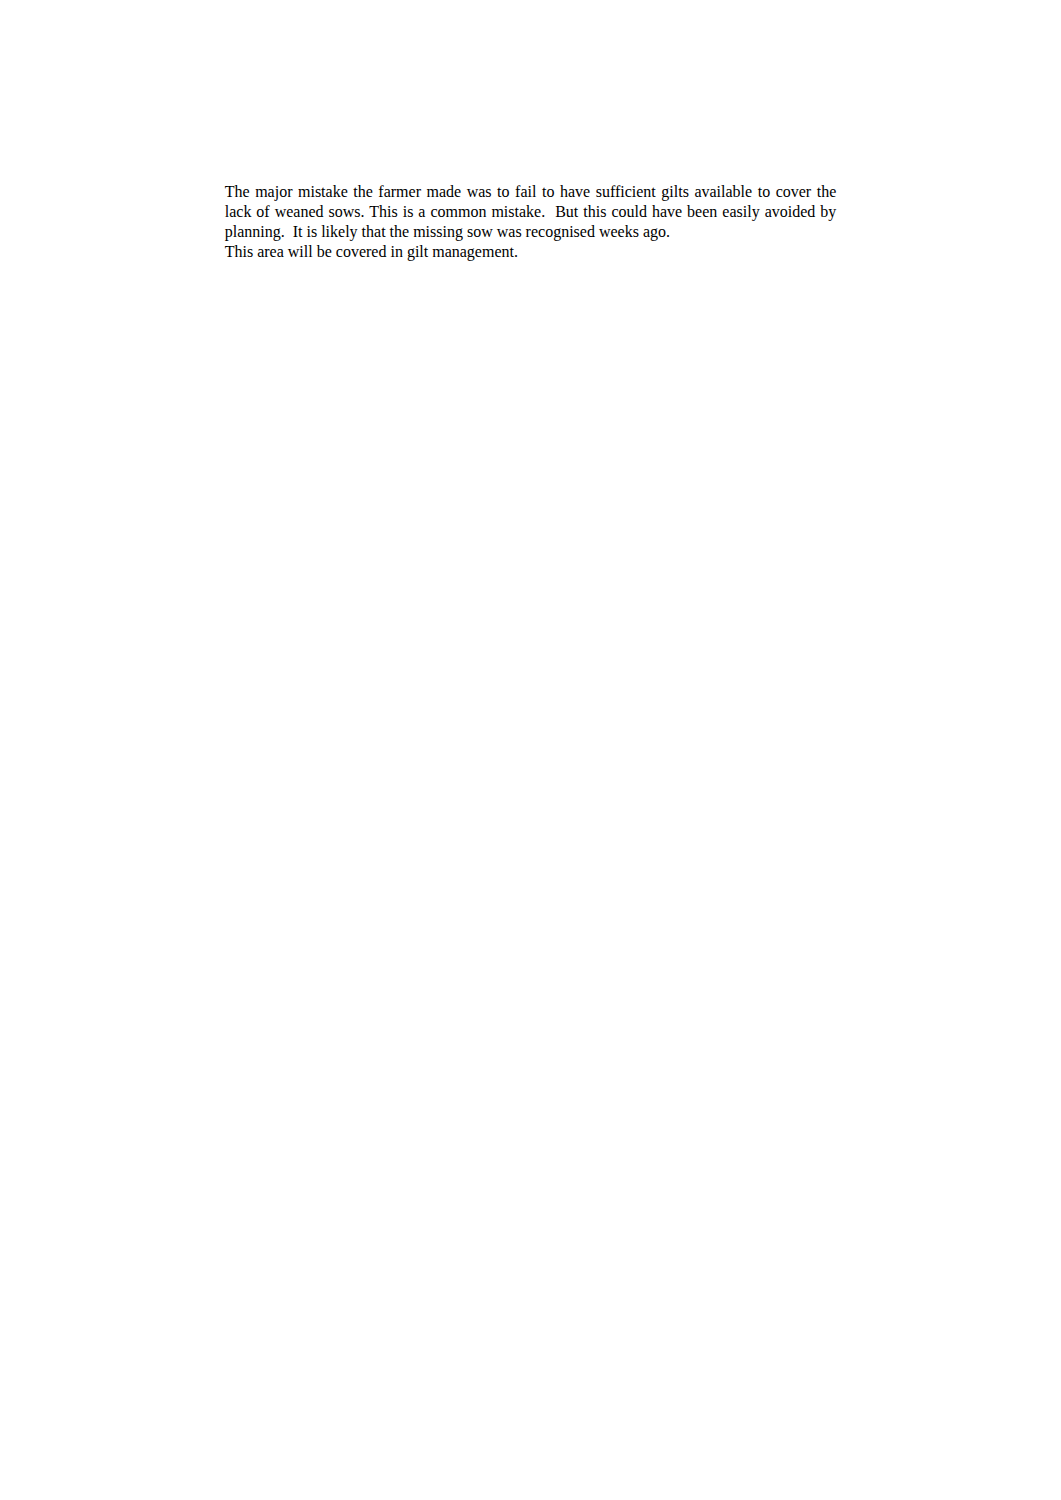The major mistake the farmer made was to fail to have sufficient gilts available to cover the lack of weaned sows. This is a common mistake. But this could have been easily avoided by planning. It is likely that the missing sow was recognised weeks ago.
This area will be covered in gilt management.